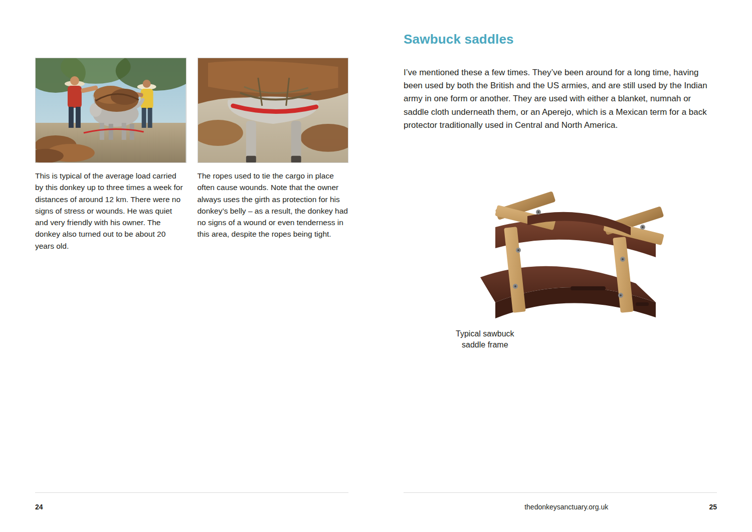This is typical of the average load carried by this donkey up to three times a week for distances of around 12 km. There were no signs of stress or wounds. He was quiet and very friendly with his owner. The donkey also turned out to be about 20 years old.
The ropes used to tie the cargo in place often cause wounds. Note that the owner always uses the girth as protection for his donkey’s belly – as a result, the donkey had no signs of a wound or even tenderness in this area, despite the ropes being tight.
24
Sawbuck saddles
I’ve mentioned these a few times. They’ve been around for a long time, having been used by both the British and the US armies, and are still used by the Indian army in one form or another. They are used with either a blanket, numnah or saddle cloth underneath them, or an Aperejo, which is a Mexican term for a back protector traditionally used in Central and North America.
Typical sawbuck
saddle frame
thedonkeysanctuary.org.uk 25